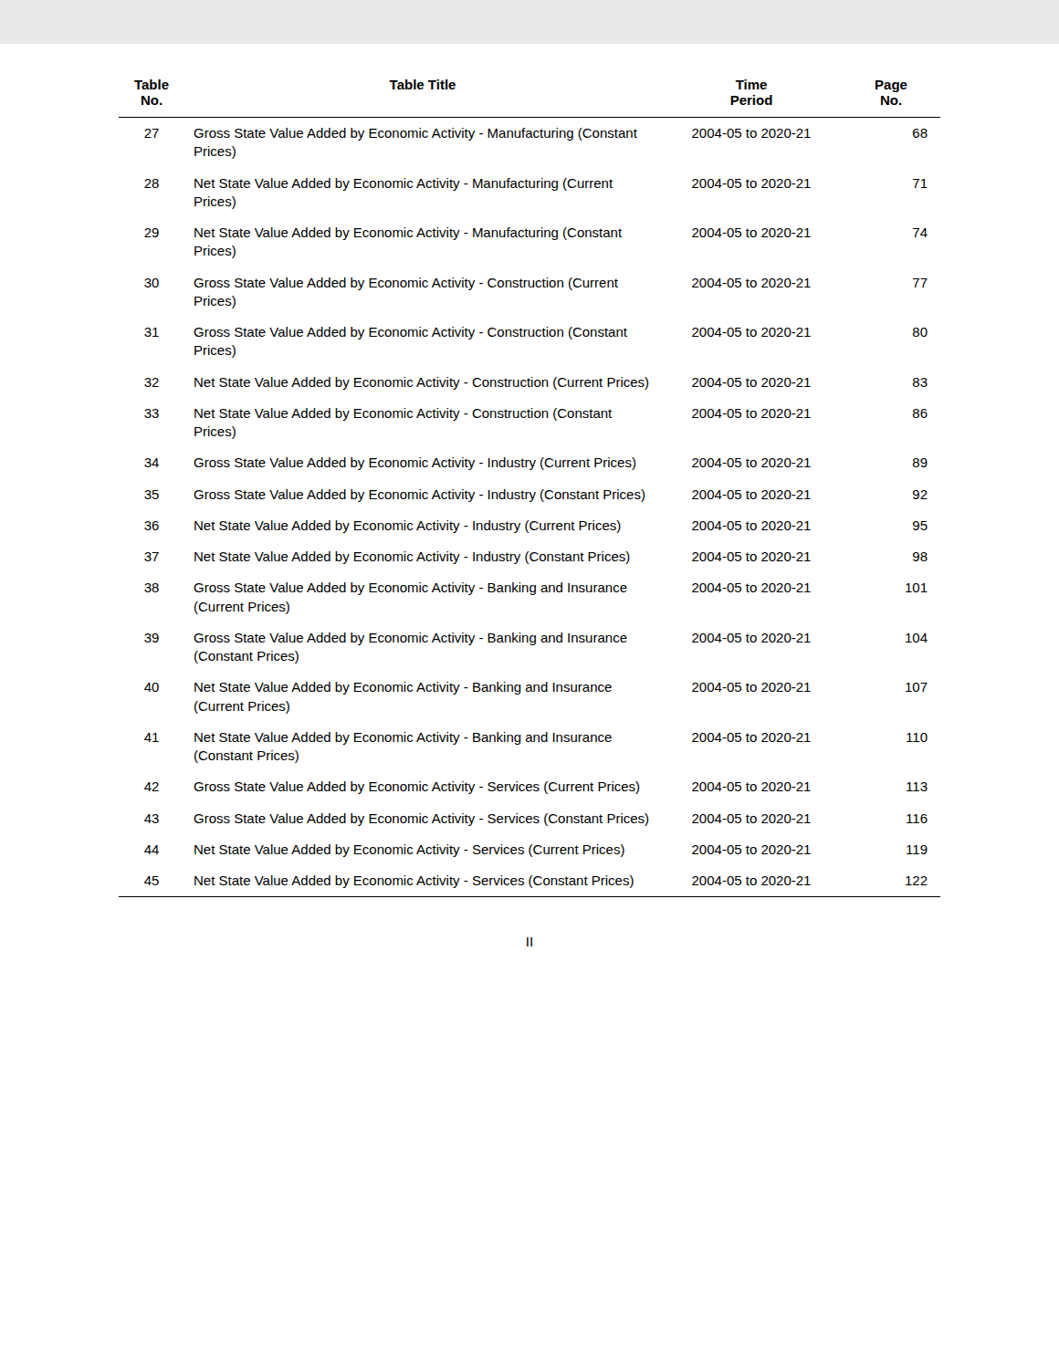| Table No. | Table Title | Time Period | Page No. |
| --- | --- | --- | --- |
| 27 | Gross State Value Added by Economic Activity - Manufacturing (Constant Prices) | 2004-05 to 2020-21 | 68 |
| 28 | Net State Value Added by Economic Activity - Manufacturing (Current Prices) | 2004-05 to 2020-21 | 71 |
| 29 | Net State Value Added by Economic Activity - Manufacturing (Constant Prices) | 2004-05 to 2020-21 | 74 |
| 30 | Gross State Value Added by Economic Activity - Construction (Current Prices) | 2004-05 to 2020-21 | 77 |
| 31 | Gross State Value Added by Economic Activity - Construction (Constant Prices) | 2004-05 to 2020-21 | 80 |
| 32 | Net State Value Added by Economic Activity - Construction (Current Prices) | 2004-05 to 2020-21 | 83 |
| 33 | Net State Value Added by Economic Activity - Construction (Constant Prices) | 2004-05 to 2020-21 | 86 |
| 34 | Gross State Value Added by Economic Activity - Industry (Current Prices) | 2004-05 to 2020-21 | 89 |
| 35 | Gross State Value Added by Economic Activity - Industry (Constant Prices) | 2004-05 to 2020-21 | 92 |
| 36 | Net State Value Added by Economic Activity - Industry (Current Prices) | 2004-05 to 2020-21 | 95 |
| 37 | Net State Value Added by Economic Activity - Industry (Constant Prices) | 2004-05 to 2020-21 | 98 |
| 38 | Gross State Value Added by Economic Activity - Banking and Insurance (Current Prices) | 2004-05 to 2020-21 | 101 |
| 39 | Gross State Value Added by Economic Activity - Banking and Insurance (Constant Prices) | 2004-05 to 2020-21 | 104 |
| 40 | Net State Value Added by Economic Activity - Banking and Insurance (Current Prices) | 2004-05 to 2020-21 | 107 |
| 41 | Net State Value Added by Economic Activity - Banking and Insurance (Constant Prices) | 2004-05 to 2020-21 | 110 |
| 42 | Gross State Value Added by Economic Activity - Services (Current Prices) | 2004-05 to 2020-21 | 113 |
| 43 | Gross State Value Added by Economic Activity - Services (Constant Prices) | 2004-05 to 2020-21 | 116 |
| 44 | Net State Value Added by Economic Activity - Services (Current Prices) | 2004-05 to 2020-21 | 119 |
| 45 | Net State Value Added by Economic Activity - Services (Constant Prices) | 2004-05 to 2020-21 | 122 |
II